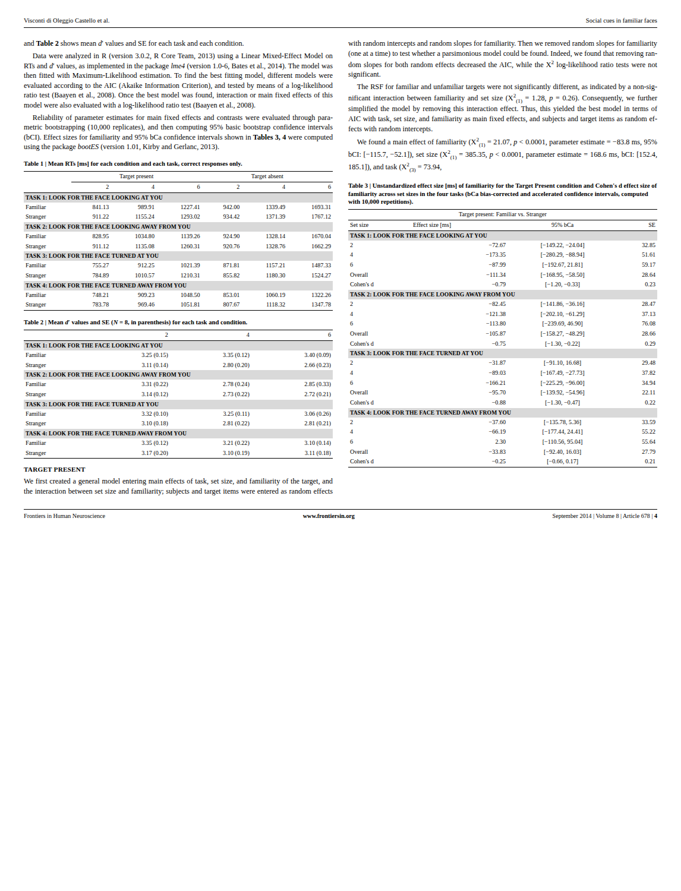Visconti di Oleggio Castello et al.
Social cues in familiar faces
and Table 2 shows mean d′ values and SE for each task and each condition.
Data were analyzed in R (version 3.0.2, R Core Team, 2013) using a Linear Mixed-Effect Model on RTs and d′ values, as implemented in the package lme4 (version 1.0-6, Bates et al., 2014). The model was then fitted with Maximum-Likelihood estimation. To find the best fitting model, different models were evaluated according to the AIC (Akaike Information Criterion), and tested by means of a log-likelihood ratio test (Baayen et al., 2008). Once the best model was found, interaction or main fixed effects of this model were also evaluated with a log-likelihood ratio test (Baayen et al., 2008).
Reliability of parameter estimates for main fixed effects and contrasts were evaluated through parametric bootstrapping (10,000 replicates), and then computing 95% basic bootstrap confidence intervals (bCI). Effect sizes for familiarity and 95% bCa confidence intervals shown in Tables 3, 4 were computed using the package bootES (version 1.01, Kirby and Gerlanc, 2013).
Table 1 | Mean RTs [ms] for each condition and each task, correct responses only.
| | Target present | Target absent |
| | 2 | 4 | 6 | 2 | 4 | 6 |
| TASK 1: LOOK FOR THE FACE LOOKING AT YOU |
| Familiar | 841.13 | 989.91 | 1227.41 | 942.00 | 1339.49 | 1693.31 |
| Stranger | 911.22 | 1155.24 | 1293.02 | 934.42 | 1371.39 | 1767.12 |
| TASK 2: LOOK FOR THE FACE LOOKING AWAY FROM YOU |
| Familiar | 828.95 | 1034.80 | 1139.26 | 924.90 | 1328.14 | 1670.04 |
| Stranger | 911.12 | 1135.08 | 1260.31 | 920.76 | 1328.76 | 1662.29 |
| TASK 3: LOOK FOR THE FACE TURNED AT YOU |
| Familiar | 755.27 | 912.25 | 1021.39 | 871.81 | 1157.21 | 1487.33 |
| Stranger | 784.89 | 1010.57 | 1210.31 | 855.82 | 1180.30 | 1524.27 |
| TASK 4: LOOK FOR THE FACE TURNED AWAY FROM YOU |
| Familiar | 748.21 | 909.23 | 1048.50 | 853.01 | 1060.19 | 1322.26 |
| Stranger | 783.78 | 969.46 | 1051.81 | 807.67 | 1118.32 | 1347.78 |
Table 2 | Mean d′ values and SE (N = 8, in parenthesis) for each task and condition.
| | 2 | 4 | 6 |
| --- | --- | --- | --- |
| TASK 1: LOOK FOR THE FACE LOOKING AT YOU |
| Familiar | 3.25 (0.15) | 3.35 (0.12) | 3.40 (0.09) |
| Stranger | 3.11 (0.14) | 2.80 (0.20) | 2.66 (0.23) |
| TASK 2: LOOK FOR THE FACE LOOKING AWAY FROM YOU |
| Familiar | 3.31 (0.22) | 2.78 (0.24) | 2.85 (0.33) |
| Stranger | 3.14 (0.12) | 2.73 (0.22) | 2.72 (0.21) |
| TASK 3: LOOK FOR THE FACE TURNED AT YOU |
| Familiar | 3.32 (0.10) | 3.25 (0.11) | 3.06 (0.26) |
| Stranger | 3.10 (0.18) | 2.81 (0.22) | 2.81 (0.21) |
| TASK 4: LOOK FOR THE FACE TURNED AWAY FROM YOU |
| Familiar | 3.35 (0.12) | 3.21 (0.22) | 3.10 (0.14) |
| Stranger | 3.17 (0.20) | 3.10 (0.19) | 3.11 (0.18) |
Target present
We first created a general model entering main effects of task, set size, and familiarity of the target, and the interaction between set size and familiarity; subjects and target items were entered as random effects with random intercepts and random slopes for familiarity. Then we removed random slopes for familiarity (one at a time) to test whether a parsimonious model could be found. Indeed, we found that removing random slopes for both random effects decreased the AIC, while the X2 log-likelihood ratio tests were not significant.
The RSF for familiar and unfamiliar targets were not significantly different, as indicated by a non-significant interaction between familiarity and set size (X2(1) = 1.28, p = 0.26). Consequently, we further simplified the model by removing this interaction effect. Thus, this yielded the best model in terms of AIC with task, set size, and familiarity as main fixed effects, and subjects and target items as random effects with random intercepts.
We found a main effect of familiarity (X2(1) = 21.07, p < 0.0001, parameter estimate = −83.8 ms, 95% bCI: [−115.7, −52.1]), set size (X2(1) = 385.35, p < 0.0001, parameter estimate = 168.6 ms, bCI: [152.4, 185.1]), and task (X2(3) = 73.94,
Table 3 | Unstandardized effect size [ms] of familiarity for the Target Present condition and Cohen's d effect size of familiarity across set sizes in the four tasks (bCa bias-corrected and accelerated confidence intervals, computed with 10,000 repetitions).
| Target present: Familiar vs. Stranger |
| --- |
| Set size | Effect size [ms] | 95% bCa | SE |
| TASK 1: LOOK FOR THE FACE LOOKING AT YOU |
| 2 | −72.67 | [−149.22, −24.04] | 32.85 |
| 4 | −173.35 | [−280.29, −88.94] | 51.61 |
| 6 | −87.99 | [−192.67, 21.81] | 59.17 |
| Overall | −111.34 | [−168.95, −58.50] | 28.64 |
| Cohen's d | −0.79 | [−1.20, −0.33] | 0.23 |
| TASK 2: LOOK FOR THE FACE LOOKING AWAY FROM YOU |
| 2 | −82.45 | [−141.86, −36.16] | 28.47 |
| 4 | −121.38 | [−202.10, −61.29] | 37.13 |
| 6 | −113.80 | [−239.69, 46.90] | 76.08 |
| Overall | −105.87 | [−158.27, −48.29] | 28.66 |
| Cohen's d | −0.75 | [−1.30, −0.22] | 0.29 |
| TASK 3: LOOK FOR THE FACE TURNED AT YOU |
| 2 | −31.87 | [−91.10, 16.68] | 29.48 |
| 4 | −89.03 | [−167.49, −27.73] | 37.82 |
| 6 | −166.21 | [−225.29, −96.00] | 34.94 |
| Overall | −95.70 | [−139.92, −54.96] | 22.11 |
| Cohen's d | −0.88 | [−1.30, −0.47] | 0.22 |
| TASK 4: LOOK FOR THE FACE TURNED AWAY FROM YOU |
| 2 | −37.60 | [−135.78, 5.36] | 33.59 |
| 4 | −66.19 | [−177.44, 24.41] | 55.22 |
| 6 | 2.30 | [−110.56, 95.04] | 55.64 |
| Overall | −33.83 | [−92.40, 16.03] | 27.79 |
| Cohen's d | −0.25 | [−0.66, 0.17] | 0.21 |
Frontiers in Human Neuroscience
www.frontiersin.org
September 2014 | Volume 8 | Article 678 | 4